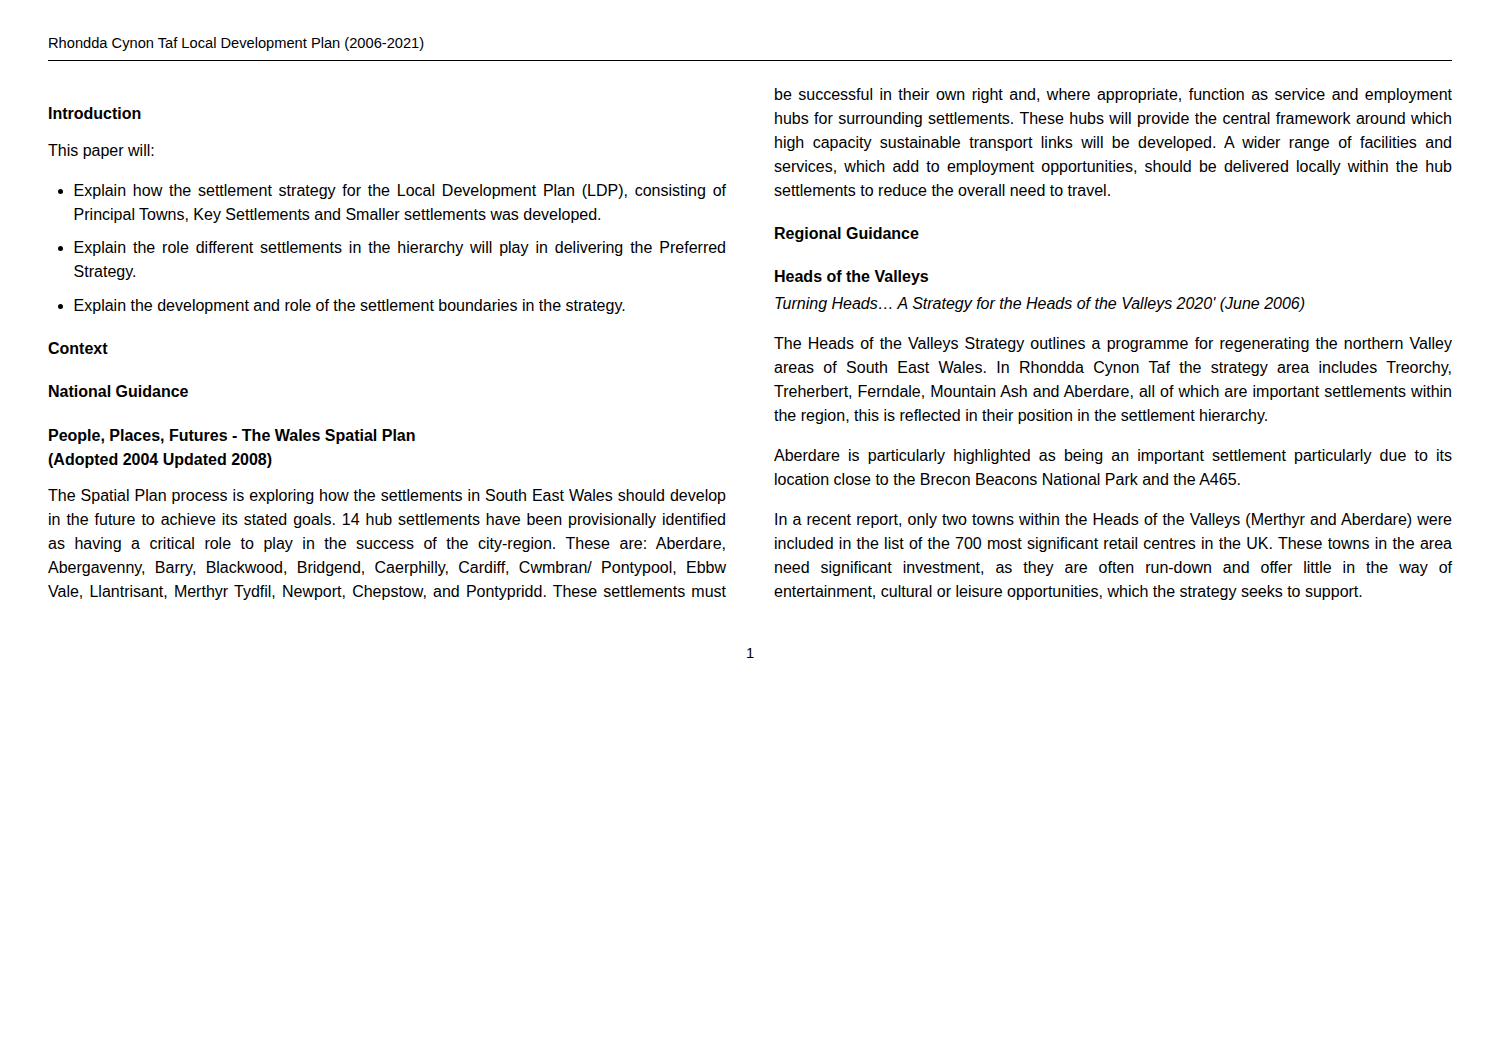Rhondda Cynon Taf Local Development Plan (2006-2021)
Introduction
This paper will:
Explain how the settlement strategy for the Local Development Plan (LDP), consisting of Principal Towns, Key Settlements and Smaller settlements was developed.
Explain the role different settlements in the hierarchy will play in delivering the Preferred Strategy.
Explain the development and role of the settlement boundaries in the strategy.
Context
National Guidance
People, Places, Futures - The Wales Spatial Plan
(Adopted 2004 Updated 2008)
The Spatial Plan process is exploring how the settlements in South East Wales should develop in the future to achieve its stated goals. 14 hub settlements have been provisionally identified as having a critical role to play in the success of the city-region. These are: Aberdare, Abergavenny, Barry, Blackwood, Bridgend, Caerphilly, Cardiff, Cwmbran/ Pontypool, Ebbw Vale, Llantrisant, Merthyr Tydfil, Newport, Chepstow, and Pontypridd. These settlements must be successful in their own right and, where appropriate, function as service and employment hubs for surrounding settlements. These hubs will provide the central framework around which high capacity sustainable transport links will be developed. A wider range of facilities and services, which add to employment opportunities, should be delivered locally within the hub settlements to reduce the overall need to travel.
Regional Guidance
Heads of the Valleys
Turning Heads… A Strategy for the Heads of the Valleys 2020' (June 2006)
The Heads of the Valleys Strategy outlines a programme for regenerating the northern Valley areas of South East Wales. In Rhondda Cynon Taf the strategy area includes Treorchy, Treherbert, Ferndale, Mountain Ash and Aberdare, all of which are important settlements within the region, this is reflected in their position in the settlement hierarchy.
Aberdare is particularly highlighted as being an important settlement particularly due to its location close to the Brecon Beacons National Park and the A465.
In a recent report, only two towns within the Heads of the Valleys (Merthyr and Aberdare) were included in the list of the 700 most significant retail centres in the UK. These towns in the area need significant investment, as they are often run-down and offer little in the way of entertainment, cultural or leisure opportunities, which the strategy seeks to support.
1